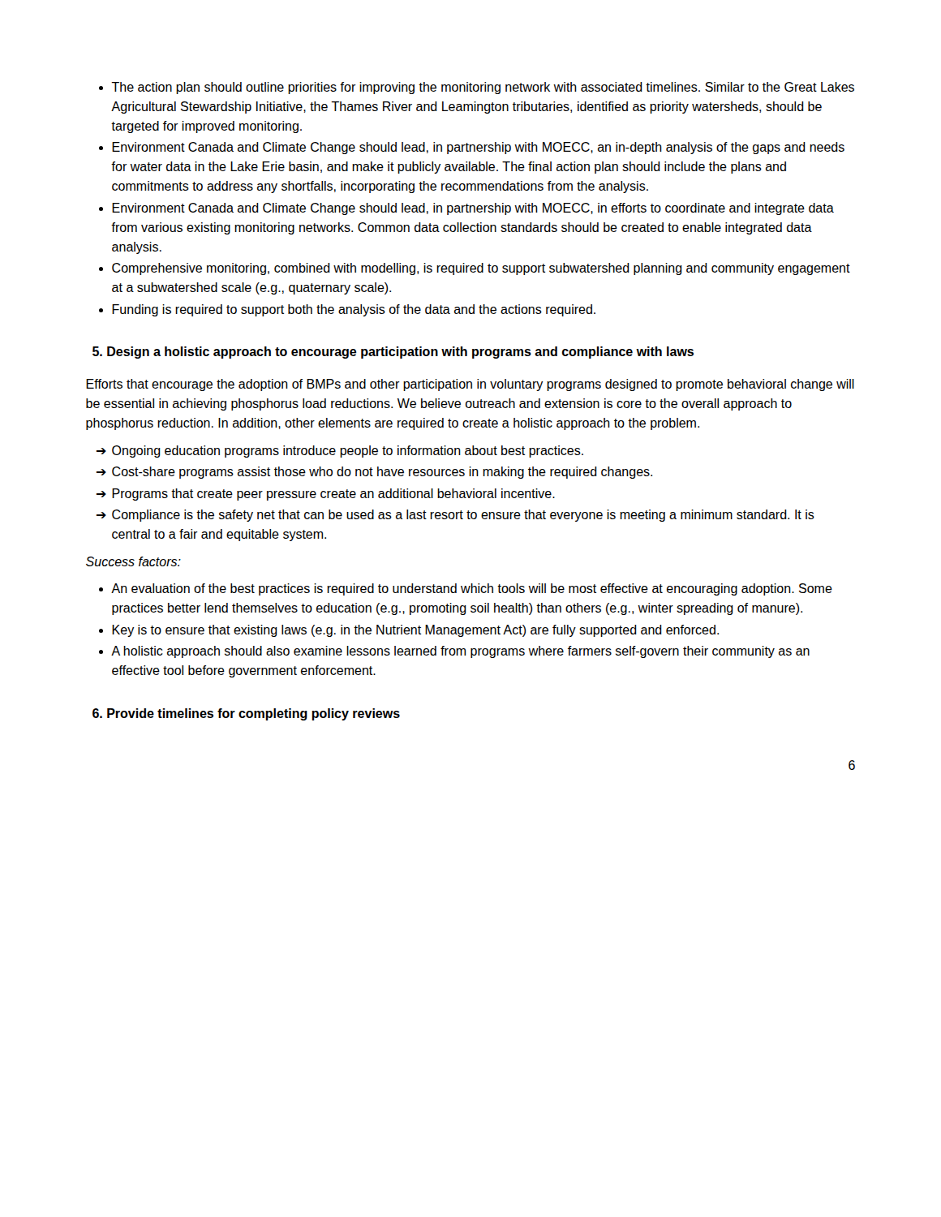The action plan should outline priorities for improving the monitoring network with associated timelines. Similar to the Great Lakes Agricultural Stewardship Initiative, the Thames River and Leamington tributaries, identified as priority watersheds, should be targeted for improved monitoring.
Environment Canada and Climate Change should lead, in partnership with MOECC, an in-depth analysis of the gaps and needs for water data in the Lake Erie basin, and make it publicly available. The final action plan should include the plans and commitments to address any shortfalls, incorporating the recommendations from the analysis.
Environment Canada and Climate Change should lead, in partnership with MOECC, in efforts to coordinate and integrate data from various existing monitoring networks. Common data collection standards should be created to enable integrated data analysis.
Comprehensive monitoring, combined with modelling, is required to support subwatershed planning and community engagement at a subwatershed scale (e.g., quaternary scale).
Funding is required to support both the analysis of the data and the actions required.
Design a holistic approach to encourage participation with programs and compliance with laws
Efforts that encourage the adoption of BMPs and other participation in voluntary programs designed to promote behavioral change will be essential in achieving phosphorus load reductions. We believe outreach and extension is core to the overall approach to phosphorus reduction. In addition, other elements are required to create a holistic approach to the problem.
Ongoing education programs introduce people to information about best practices.
Cost-share programs assist those who do not have resources in making the required changes.
Programs that create peer pressure create an additional behavioral incentive.
Compliance is the safety net that can be used as a last resort to ensure that everyone is meeting a minimum standard. It is central to a fair and equitable system.
Success factors:
An evaluation of the best practices is required to understand which tools will be most effective at encouraging adoption. Some practices better lend themselves to education (e.g., promoting soil health) than others (e.g., winter spreading of manure).
Key is to ensure that existing laws (e.g. in the Nutrient Management Act) are fully supported and enforced.
A holistic approach should also examine lessons learned from programs where farmers self-govern their community as an effective tool before government enforcement.
Provide timelines for completing policy reviews
6